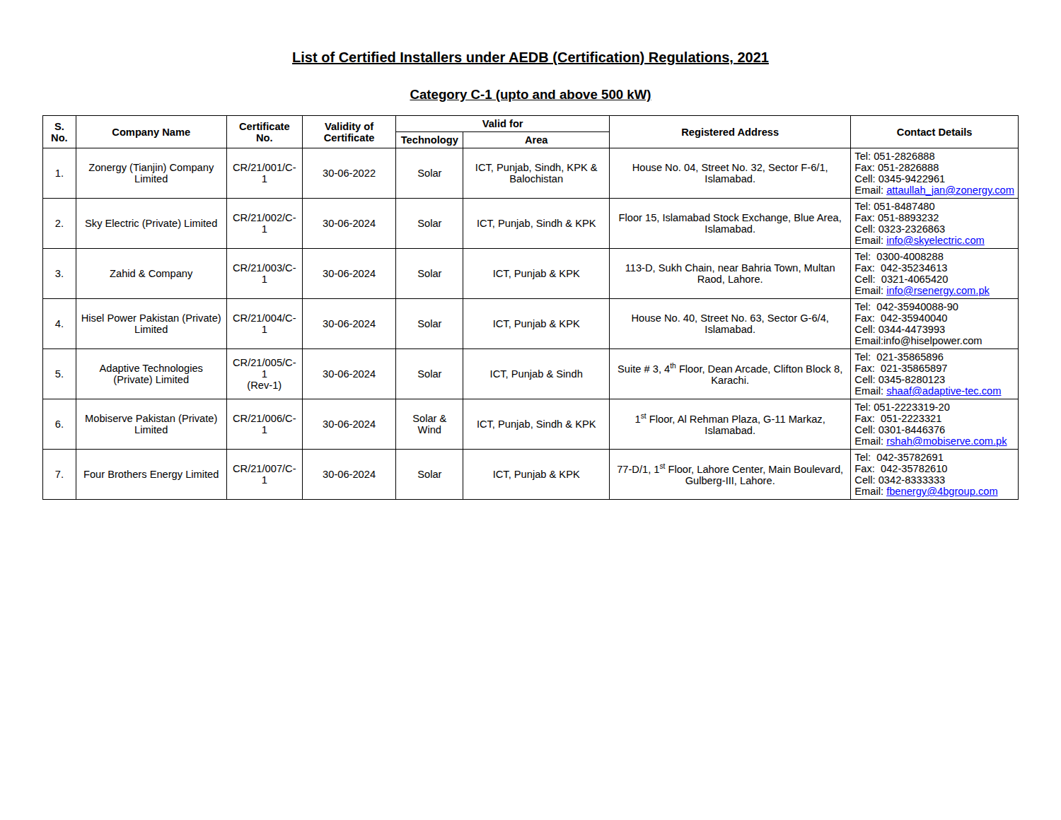List of Certified Installers under AEDB (Certification) Regulations, 2021
Category C-1 (upto and above 500 kW)
| S. No. | Company Name | Certificate No. | Validity of Certificate | Valid for | Registered Address | Contact Details |
| --- | --- | --- | --- | --- | --- | --- |
| Technology | Area |
| 1. | Zonergy (Tianjin) Company Limited | CR/21/001/C-1 | 30-06-2022 | Solar | ICT, Punjab, Sindh, KPK & Balochistan | House No. 04, Street No. 32, Sector F-6/1, Islamabad. | Tel: 051-2826888 Fax: 051-2826888 Cell: 0345-9422961 Email: attaullah_jan@zonergy.com |
| 2. | Sky Electric (Private) Limited | CR/21/002/C-1 | 30-06-2024 | Solar | ICT, Punjab, Sindh & KPK | Floor 15, Islamabad Stock Exchange, Blue Area, Islamabad. | Tel: 051-8487480 Fax: 051-8893232 Cell: 0323-2326863 Email: info@skyelectric.com |
| 3. | Zahid & Company | CR/21/003/C-1 | 30-06-2024 | Solar | ICT, Punjab & KPK | 113-D, Sukh Chain, near Bahria Town, Multan Raod, Lahore. | Tel: 0300-4008288 Fax: 042-35234613 Cell: 0321-4065420 Email: info@rsenergy.com.pk |
| 4. | Hisel Power Pakistan (Private) Limited | CR/21/004/C-1 | 30-06-2024 | Solar | ICT, Punjab & KPK | House No. 40, Street No. 63, Sector G-6/4, Islamabad. | Tel: 042-35940088-90 Fax: 042-35940040 Cell: 0344-4473993 Email:info@hiselpower.com |
| 5. | Adaptive Technologies (Private) Limited | CR/21/005/C-1 (Rev-1) | 30-06-2024 | Solar | ICT, Punjab & Sindh | Suite # 3, 4 th Floor, Dean Arcade, Clifton Block 8, Karachi. | Tel: 021-35865896 Fax: 021-35865897 Cell: 0345-8280123 Email: shaaf@adaptive-tec.com |
| 6. | Mobiserve Pakistan (Private) Limited | CR/21/006/C-1 | 30-06-2024 | Solar & Wind | ICT, Punjab, Sindh & KPK | 1 st Floor, Al Rehman Plaza, G-11 Markaz, Islamabad. | Tel: 051-2223319-20 Fax: 051-2223321 Cell: 0301-8446376 Email: rshah@mobiserve.com.pk |
| 7. | Four Brothers Energy Limited | CR/21/007/C-1 | 30-06-2024 | Solar | ICT, Punjab & KPK | 77-D/1, 1 st Floor, Lahore Center, Main Boulevard, Gulberg-III, Lahore. | Tel: 042-35782691 Fax: 042-35782610 Cell: 0342-8333333 Email: fbenergy@4bgroup.com |